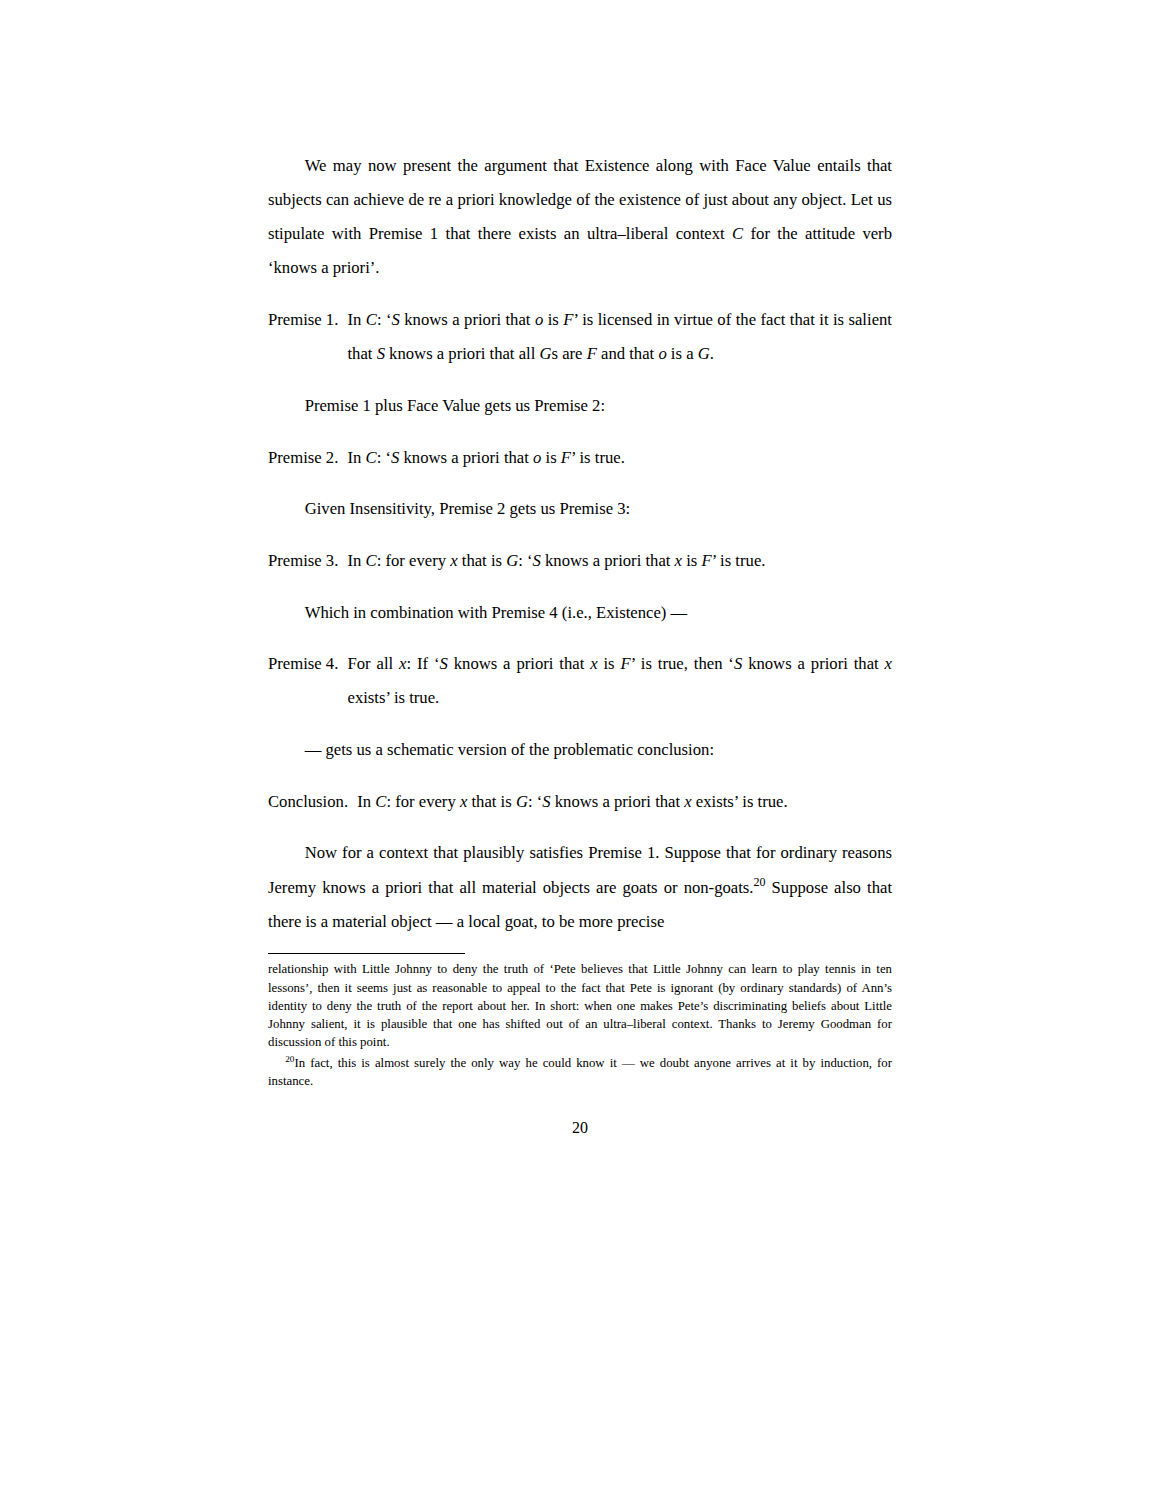We may now present the argument that Existence along with Face Value entails that subjects can achieve de re a priori knowledge of the existence of just about any object. Let us stipulate with Premise 1 that there exists an ultra–liberal context C for the attitude verb ‘knows a priori’.
Premise 1.
In C: ‘S knows a priori that o is F’ is licensed in virtue of the fact that it is salient that S knows a priori that all Gs are F and that o is a G.
Premise 1 plus Face Value gets us Premise 2:
Premise 2.
In C: ‘S knows a priori that o is F’ is true.
Given Insensitivity, Premise 2 gets us Premise 3:
Premise 3.
In C: for every x that is G: ‘S knows a priori that x is F’ is true.
Which in combination with Premise 4 (i.e., Existence) —
Premise 4.
For all x: If ‘S knows a priori that x is F’ is true, then ‘S knows a priori that x exists’ is true.
— gets us a schematic version of the problematic conclusion:
Conclusion.
In C: for every x that is G: ‘S knows a priori that x exists’ is true.
Now for a context that plausibly satisfies Premise 1. Suppose that for ordinary reasons Jeremy knows a priori that all material objects are goats or non-goats.20 Suppose also that there is a material object — a local goat, to be more precise
relationship with Little Johnny to deny the truth of ‘Pete believes that Little Johnny can learn to play tennis in ten lessons’, then it seems just as reasonable to appeal to the fact that Pete is ignorant (by ordinary standards) of Ann’s identity to deny the truth of the report about her. In short: when one makes Pete’s discriminating beliefs about Little Johnny salient, it is plausible that one has shifted out of an ultra–liberal context. Thanks to Jeremy Goodman for discussion of this point.
20In fact, this is almost surely the only way he could know it — we doubt anyone arrives at it by induction, for instance.
20